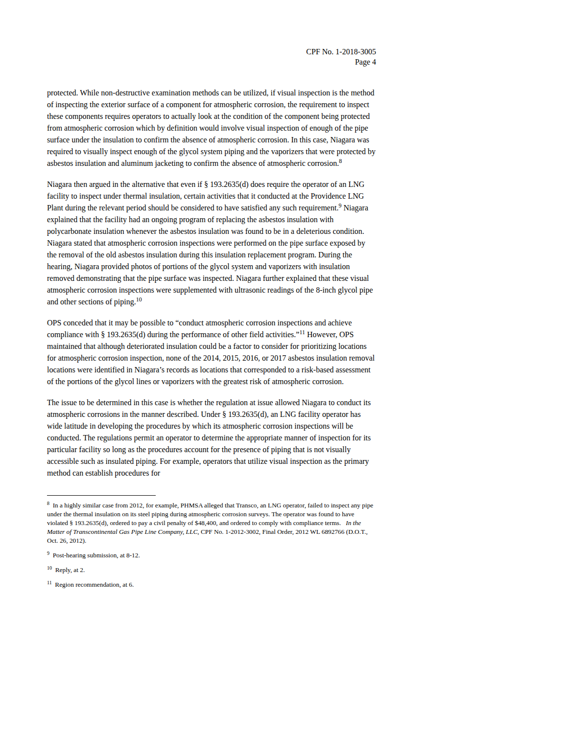CPF No. 1-2018-3005
Page 4
protected. While non-destructive examination methods can be utilized, if visual inspection is the method of inspecting the exterior surface of a component for atmospheric corrosion, the requirement to inspect these components requires operators to actually look at the condition of the component being protected from atmospheric corrosion which by definition would involve visual inspection of enough of the pipe surface under the insulation to confirm the absence of atmospheric corrosion. In this case, Niagara was required to visually inspect enough of the glycol system piping and the vaporizers that were protected by asbestos insulation and aluminum jacketing to confirm the absence of atmospheric corrosion.8
Niagara then argued in the alternative that even if § 193.2635(d) does require the operator of an LNG facility to inspect under thermal insulation, certain activities that it conducted at the Providence LNG Plant during the relevant period should be considered to have satisfied any such requirement.9 Niagara explained that the facility had an ongoing program of replacing the asbestos insulation with polycarbonate insulation whenever the asbestos insulation was found to be in a deleterious condition. Niagara stated that atmospheric corrosion inspections were performed on the pipe surface exposed by the removal of the old asbestos insulation during this insulation replacement program. During the hearing, Niagara provided photos of portions of the glycol system and vaporizers with insulation removed demonstrating that the pipe surface was inspected. Niagara further explained that these visual atmospheric corrosion inspections were supplemented with ultrasonic readings of the 8-inch glycol pipe and other sections of piping.10
OPS conceded that it may be possible to “conduct atmospheric corrosion inspections and achieve compliance with § 193.2635(d) during the performance of other field activities.”11 However, OPS maintained that although deteriorated insulation could be a factor to consider for prioritizing locations for atmospheric corrosion inspection, none of the 2014, 2015, 2016, or 2017 asbestos insulation removal locations were identified in Niagara’s records as locations that corresponded to a risk-based assessment of the portions of the glycol lines or vaporizers with the greatest risk of atmospheric corrosion.
The issue to be determined in this case is whether the regulation at issue allowed Niagara to conduct its atmospheric corrosions in the manner described. Under § 193.2635(d), an LNG facility operator has wide latitude in developing the procedures by which its atmospheric corrosion inspections will be conducted. The regulations permit an operator to determine the appropriate manner of inspection for its particular facility so long as the procedures account for the presence of piping that is not visually accessible such as insulated piping. For example, operators that utilize visual inspection as the primary method can establish procedures for
8 In a highly similar case from 2012, for example, PHMSA alleged that Transco, an LNG operator, failed to inspect any pipe under the thermal insulation on its steel piping during atmospheric corrosion surveys. The operator was found to have violated § 193.2635(d), ordered to pay a civil penalty of $48,400, and ordered to comply with compliance terms. In the Matter of Transcontinental Gas Pipe Line Company, LLC, CPF No. 1-2012-3002, Final Order, 2012 WL 6892766 (D.O.T., Oct. 26, 2012).
9 Post-hearing submission, at 8-12.
10 Reply, at 2.
11 Region recommendation, at 6.